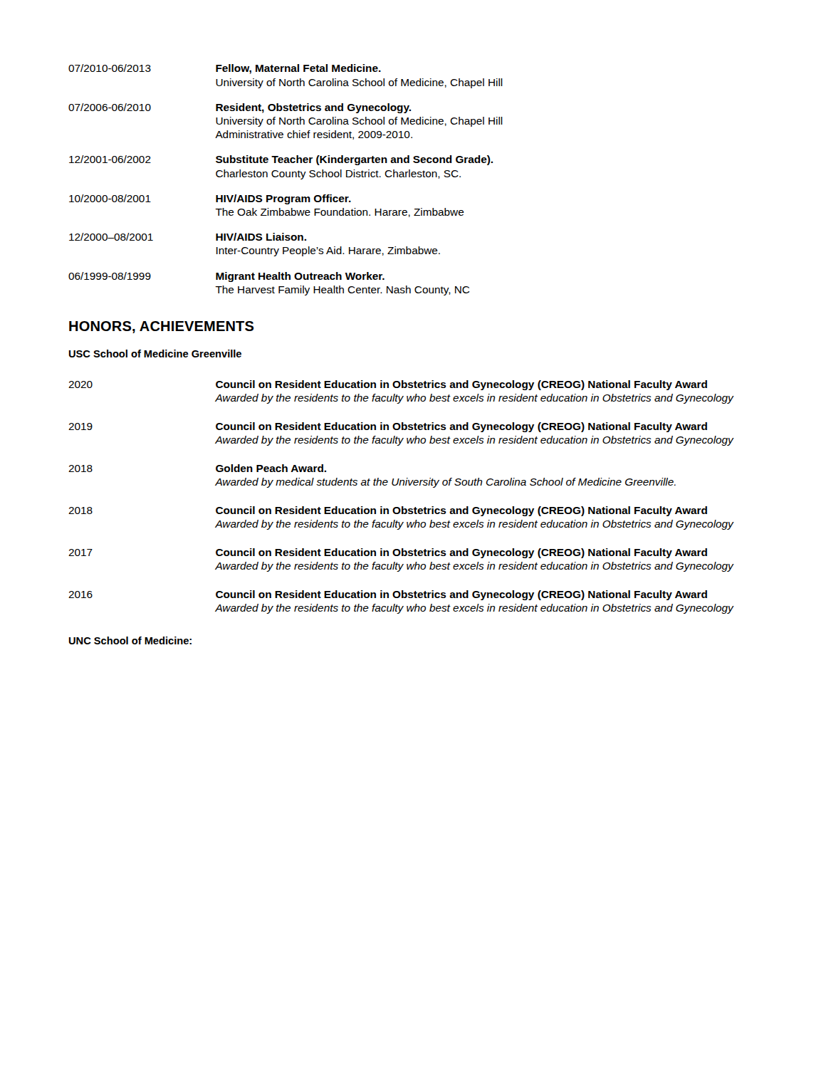07/2010-06/2013
Fellow, Maternal Fetal Medicine.
University of North Carolina School of Medicine, Chapel Hill
07/2006-06/2010
Resident, Obstetrics and Gynecology.
University of North Carolina School of Medicine, Chapel Hill
Administrative chief resident, 2009-2010.
12/2001-06/2002
Substitute Teacher (Kindergarten and Second Grade).
Charleston County School District. Charleston, SC.
10/2000-08/2001
HIV/AIDS Program Officer.
The Oak Zimbabwe Foundation. Harare, Zimbabwe
12/2000–08/2001
HIV/AIDS Liaison.
Inter-Country People’s Aid. Harare, Zimbabwe.
06/1999-08/1999
Migrant Health Outreach Worker.
The Harvest Family Health Center. Nash County, NC
HONORS, ACHIEVEMENTS
USC School of Medicine Greenville
2020
Council on Resident Education in Obstetrics and Gynecology (CREOG) National Faculty Award
Awarded by the residents to the faculty who best excels in resident education in Obstetrics and Gynecology
2019
Council on Resident Education in Obstetrics and Gynecology (CREOG) National Faculty Award
Awarded by the residents to the faculty who best excels in resident education in Obstetrics and Gynecology
2018
Golden Peach Award.
Awarded by medical students at the University of South Carolina School of Medicine Greenville.
2018
Council on Resident Education in Obstetrics and Gynecology (CREOG) National Faculty Award
Awarded by the residents to the faculty who best excels in resident education in Obstetrics and Gynecology
2017
Council on Resident Education in Obstetrics and Gynecology (CREOG) National Faculty Award
Awarded by the residents to the faculty who best excels in resident education in Obstetrics and Gynecology
2016
Council on Resident Education in Obstetrics and Gynecology (CREOG) National Faculty Award
Awarded by the residents to the faculty who best excels in resident education in Obstetrics and Gynecology
UNC School of Medicine: